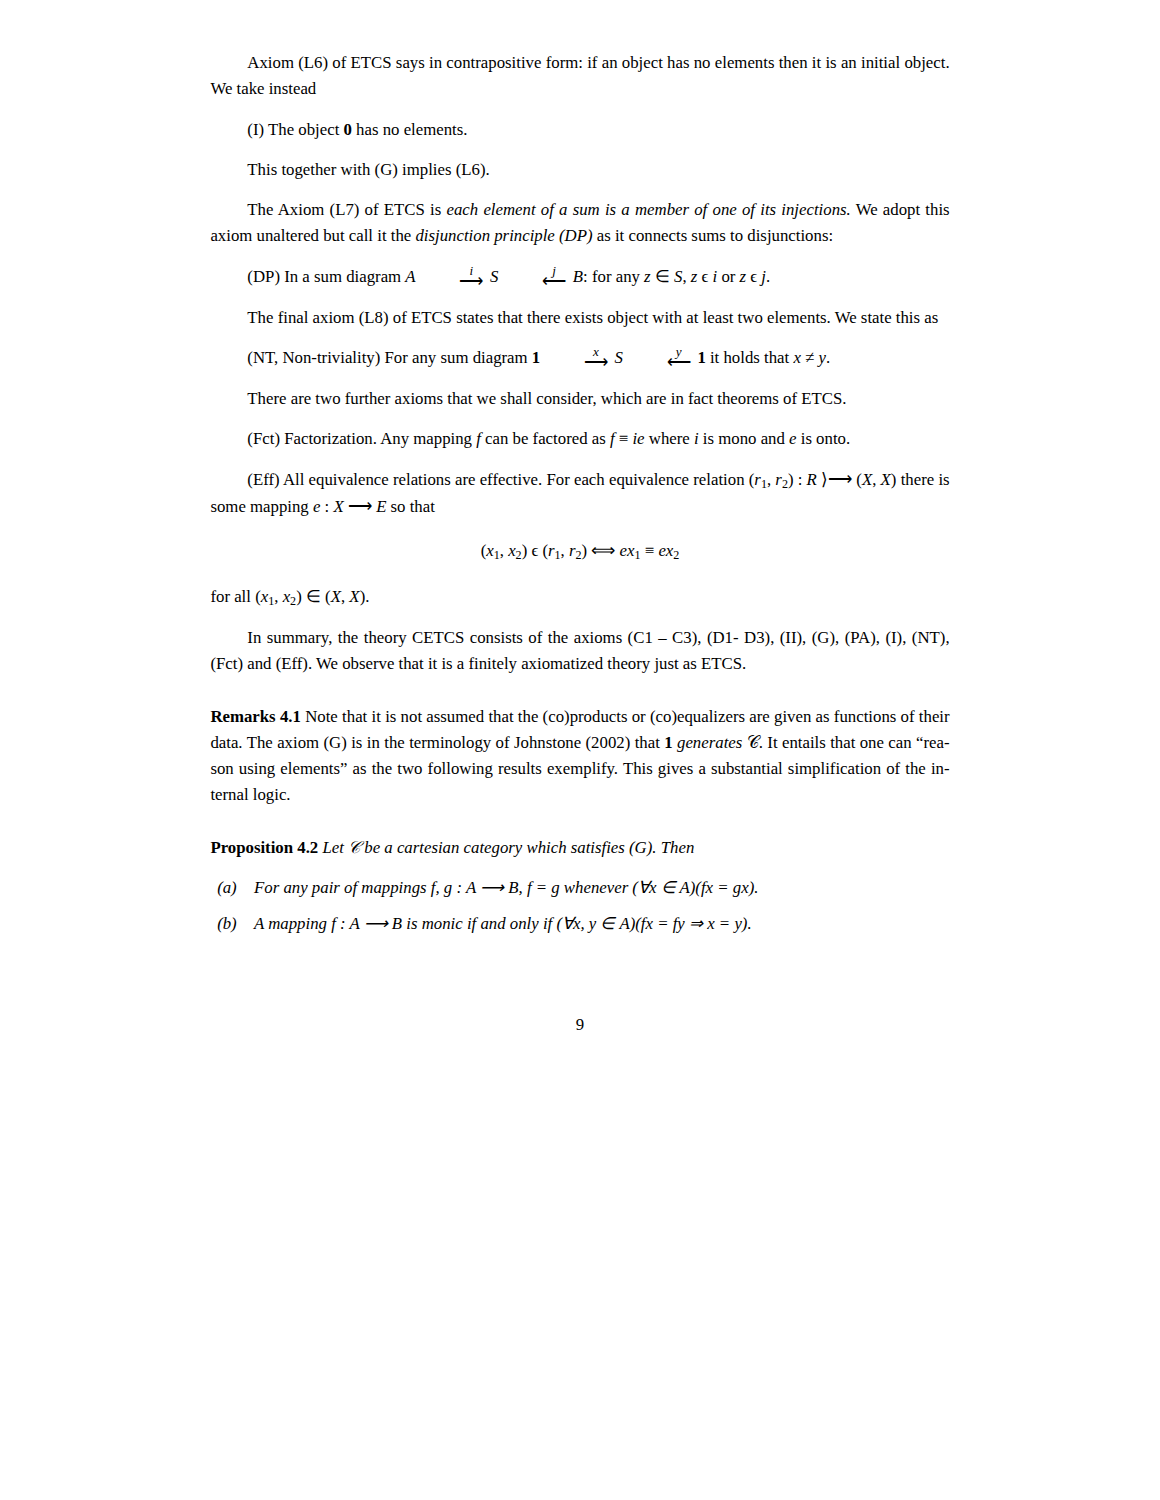Axiom (L6) of ETCS says in contrapositive form: if an object has no elements then it is an initial object. We take instead
(I) The object 0 has no elements.
This together with (G) implies (L6).
The Axiom (L7) of ETCS is each element of a sum is a member of one of its injections. We adopt this axiom unaltered but call it the disjunction principle (DP) as it connects sums to disjunctions:
(DP) In a sum diagram A i⟶ S j⟵ B: for any z ∈ S, z ϵ i or z ϵ j.
The final axiom (L8) of ETCS states that there exists object with at least two elements. We state this as
(NT, Non-triviality) For any sum diagram 1 x⟶ S y⟵ 1 it holds that x ≠ y.
There are two further axioms that we shall consider, which are in fact theorems of ETCS.
(Fct) Factorization. Any mapping f can be factored as f ≡ ie where i is mono and e is onto.
(Eff) All equivalence relations are effective. For each equivalence relation (r1, r2) : R ⟩⟶ (X, X) there is some mapping e : X ⟶ E so that
(x1, x2) ϵ (r1, r2) ⟺ ex1 ≡ ex2
for all (x1, x2) ∈ (X, X).
In summary, the theory CETCS consists of the axioms (C1 – C3), (D1- D3), (II), (G), (PA), (I), (NT), (Fct) and (Eff). We observe that it is a finitely axiomatized theory just as ETCS.
Remarks 4.1 Note that it is not assumed that the (co)products or (co)equalizers are given as functions of their data. The axiom (G) is in the terminology of Johnstone (2002) that 1 generates 𝒞. It entails that one can “reason using elements” as the two following results exemplify. This gives a substantial simplification of the internal logic.
Proposition 4.2 Let 𝒞 be a cartesian category which satisfies (G). Then
For any pair of mappings f, g : A ⟶ B, f = g whenever (∀x ∈ A)(fx = gx).
A mapping f : A ⟶ B is monic if and only if (∀x, y ∈ A)(fx = fy ⇒ x = y).
9